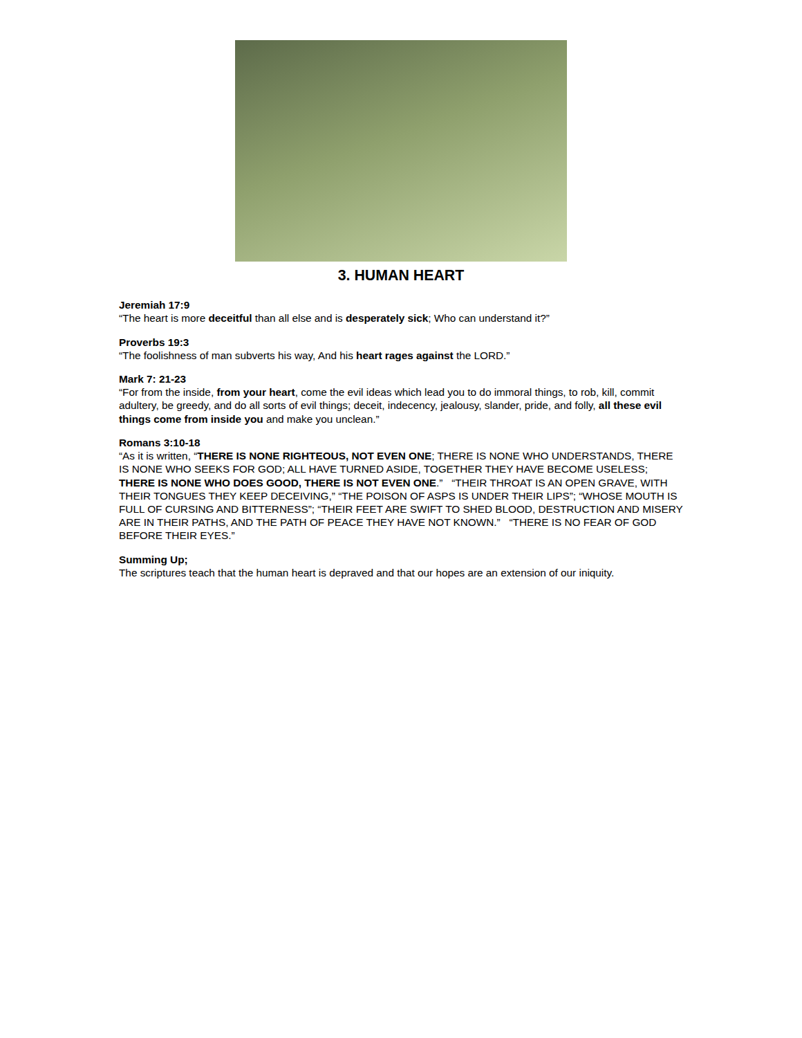3. HUMAN HEART
Jeremiah 17:9
“The heart is more deceitful than all else and is desperately sick; Who can understand it?”
Proverbs 19:3
“The foolishness of man subverts his way, And his heart rages against the LORD.”
Mark 7: 21-23
“For from the inside, from your heart, come the evil ideas which lead you to do immoral things, to rob, kill, commit adultery, be greedy, and do all sorts of evil things; deceit, indecency, jealousy, slander, pride, and folly, all these evil things come from inside you and make you unclean.”
Romans 3:10-18
“As it is written, “There is none righteous, not even one; there is none who understands, there is none who seeks for God; all have turned aside, together they have become useless; there is none who does good, there is not even one.” “Their throat is an open grave, with their tongues they keep deceiving,” “The poison of asps is under their lips”; “Whose mouth is full of cursing and bitterness”; “Their feet are swift to shed blood, destruction and misery are in their paths, and the path of peace they have not known.” “There is no fear of God before their eyes.”
Summing Up;
The scriptures teach that the human heart is depraved and that our hopes are an extension of our iniquity.